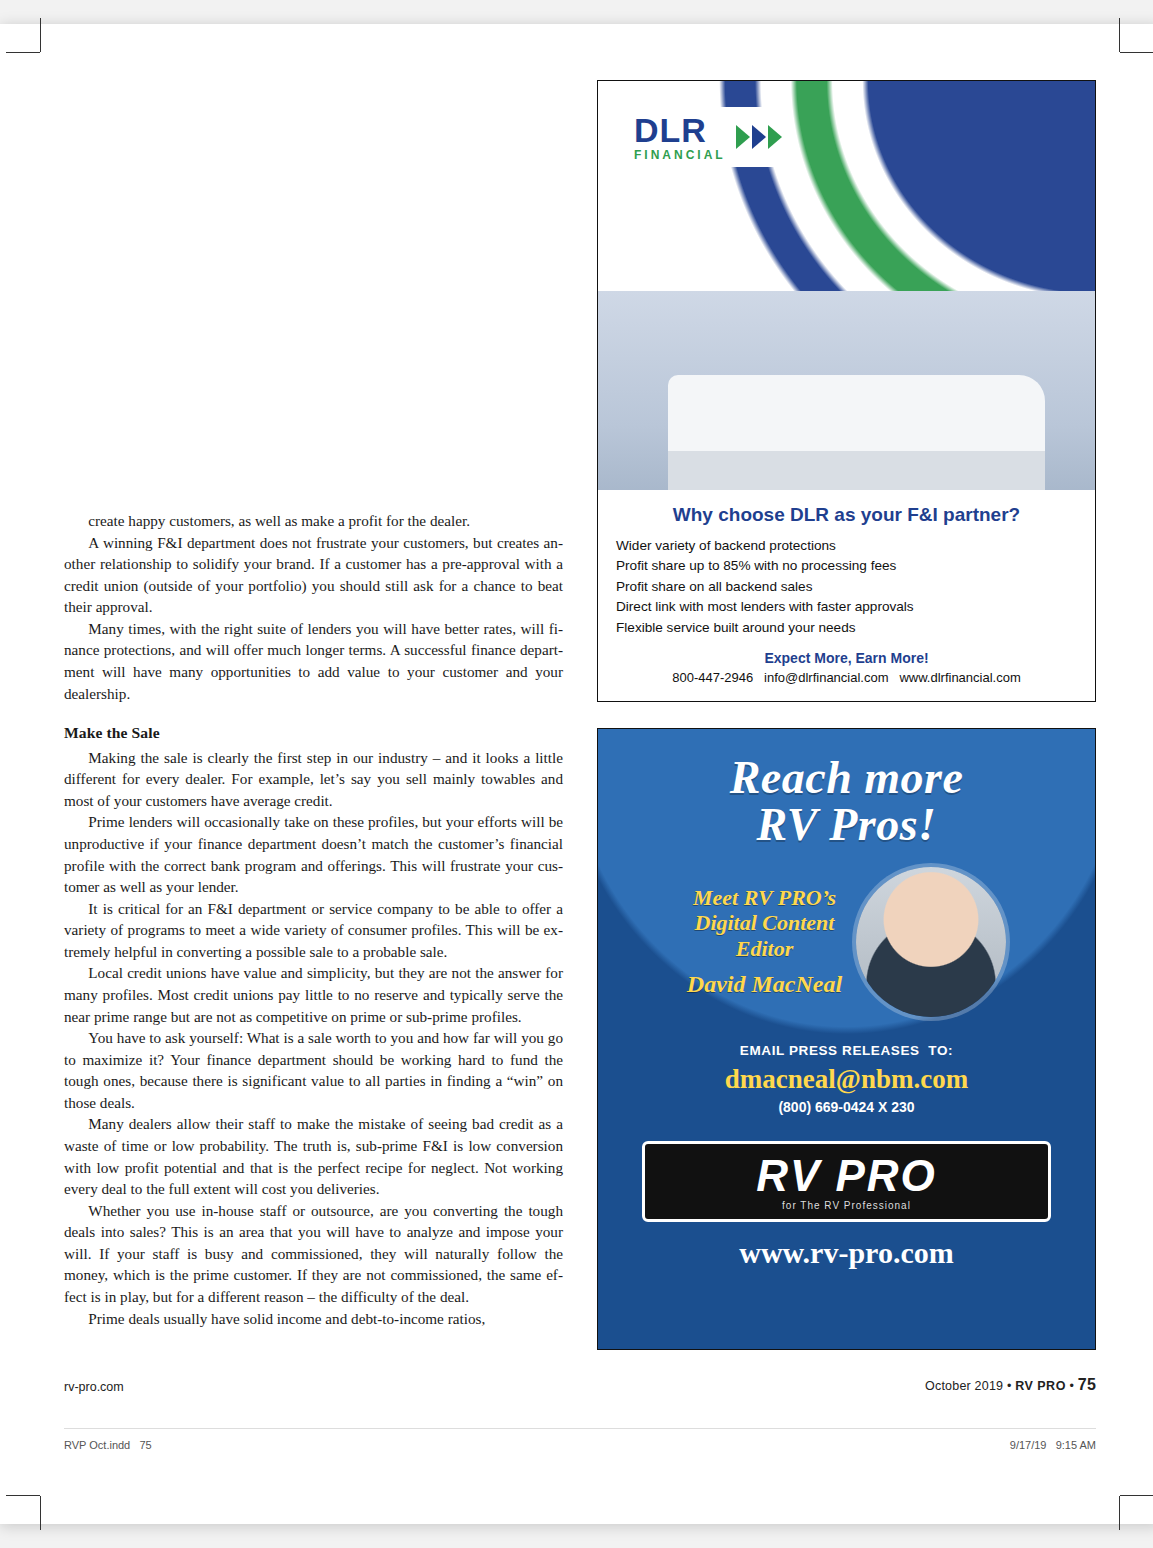create happy customers, as well as make a profit for the dealer.
A winning F&I department does not frustrate your customers, but creates another relationship to solidify your brand. If a customer has a pre-approval with a credit union (outside of your portfolio) you should still ask for a chance to beat their approval.
Many times, with the right suite of lenders you will have better rates, will finance protections, and will offer much longer terms. A successful finance department will have many opportunities to add value to your customer and your dealership.
Make the Sale
Making the sale is clearly the first step in our industry – and it looks a little different for every dealer. For example, let’s say you sell mainly towables and most of your customers have average credit.
Prime lenders will occasionally take on these profiles, but your efforts will be unproductive if your finance department doesn’t match the customer’s financial profile with the correct bank program and offerings. This will frustrate your customer as well as your lender.
It is critical for an F&I department or service company to be able to offer a variety of programs to meet a wide variety of consumer profiles. This will be extremely helpful in converting a possible sale to a probable sale.
Local credit unions have value and simplicity, but they are not the answer for many profiles. Most credit unions pay little to no reserve and typically serve the near prime range but are not as competitive on prime or sub-prime profiles.
You have to ask yourself: What is a sale worth to you and how far will you go to maximize it? Your finance department should be working hard to fund the tough ones, because there is significant value to all parties in finding a “win” on those deals.
Many dealers allow their staff to make the mistake of seeing bad credit as a waste of time or low probability. The truth is, sub-prime F&I is low conversion with low profit potential and that is the perfect recipe for neglect. Not working every deal to the full extent will cost you deliveries.
Whether you use in-house staff or outsource, are you converting the tough deals into sales? This is an area that you will have to analyze and impose your will. If your staff is busy and commissioned, they will naturally follow the money, which is the prime customer. If they are not commissioned, the same effect is in play, but for a different reason – the difficulty of the deal.
Prime deals usually have solid income and debt-to-income ratios,
DLR FINANCIAL
Why choose DLR as your F&I partner?
Wider variety of backend protections
Profit share up to 85% with no processing fees
Profit share on all backend sales
Direct link with most lenders with faster approvals
Flexible service built around your needs
Expect More, Earn More!
800-447-2946 info@dlrfinancial.com www.dlrfinancial.com
Reach more
RV Pros!
Meet RV PRO’s
Digital Content
Editor David MacNeal
EMAIL PRESS RELEASES TO:
dmacneal@nbm.com
(800) 669-0424 X 230
RV PRO
for The RV Professional
www.rv-pro.com
rv-pro.com
October 2019 • RV PRO • 75
RVP Oct.indd 75 9/17/19 9:15 AM